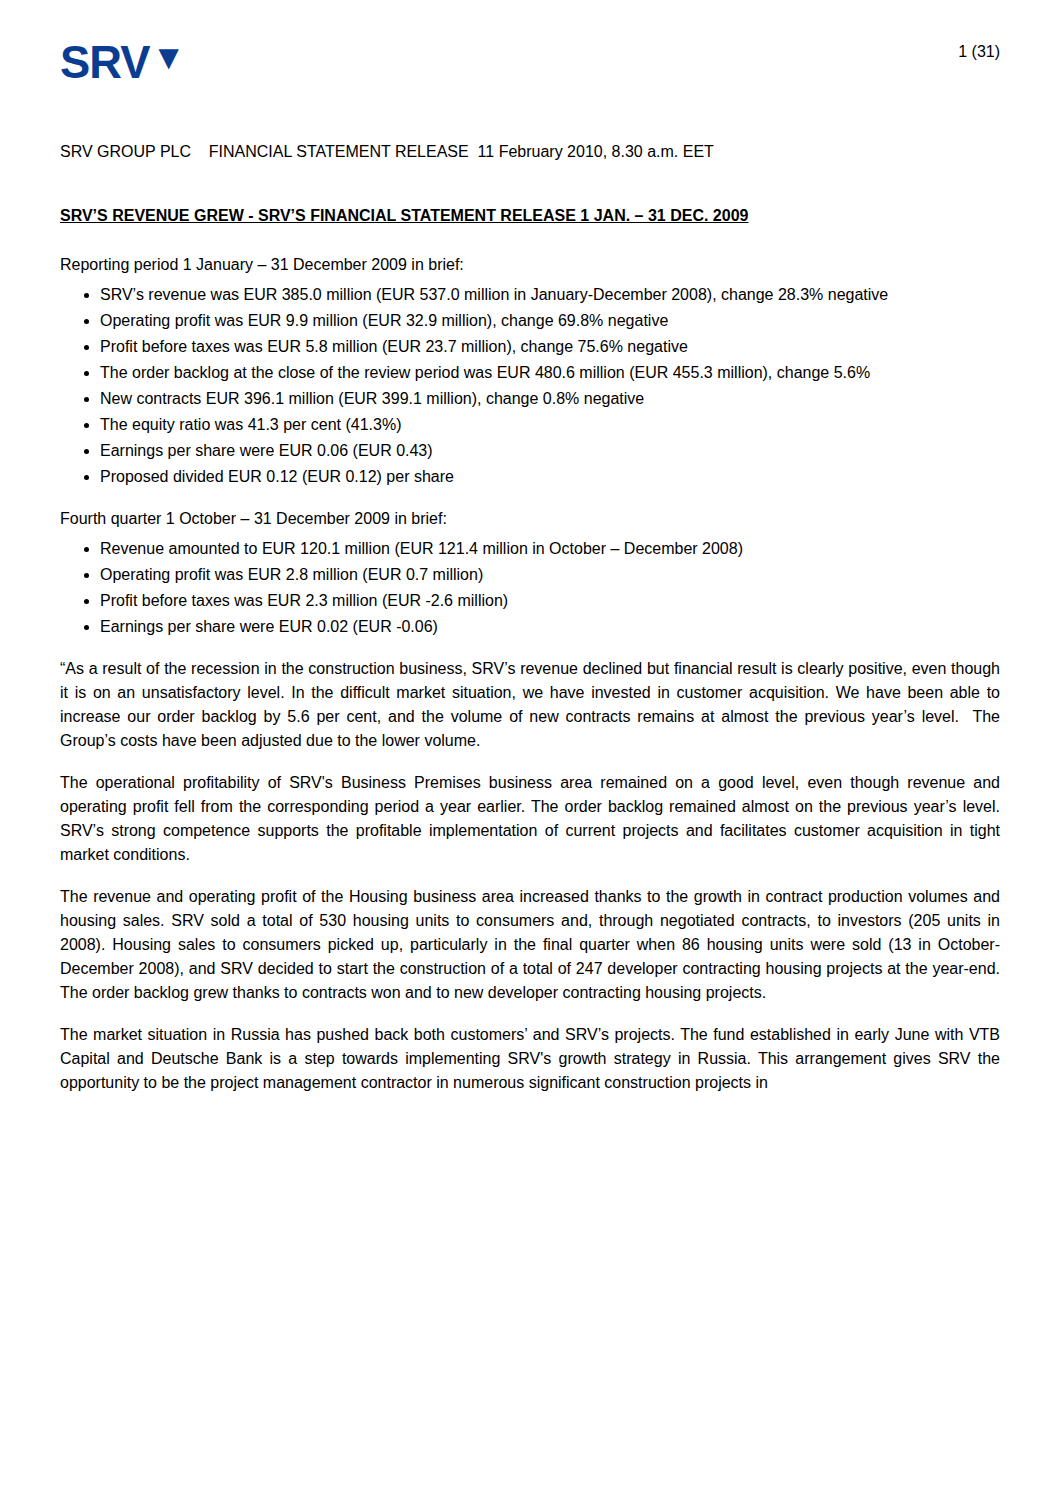SRV▼
1 (31)
SRV GROUP PLC FINANCIAL STATEMENT RELEASE 11 February 2010, 8.30 a.m. EET
SRV’S REVENUE GREW - SRV’S FINANCIAL STATEMENT RELEASE 1 JAN. – 31 DEC. 2009
Reporting period 1 January – 31 December 2009 in brief:
SRV’s revenue was EUR 385.0 million (EUR 537.0 million in January-December 2008), change 28.3% negative
Operating profit was EUR 9.9 million (EUR 32.9 million), change 69.8% negative
Profit before taxes was EUR 5.8 million (EUR 23.7 million), change 75.6% negative
The order backlog at the close of the review period was EUR 480.6 million (EUR 455.3 million), change 5.6%
New contracts EUR 396.1 million (EUR 399.1 million), change 0.8% negative
The equity ratio was 41.3 per cent (41.3%)
Earnings per share were EUR 0.06 (EUR 0.43)
Proposed divided EUR 0.12 (EUR 0.12) per share
Fourth quarter 1 October – 31 December 2009 in brief:
Revenue amounted to EUR 120.1 million (EUR 121.4 million in October – December 2008)
Operating profit was EUR 2.8 million (EUR 0.7 million)
Profit before taxes was EUR 2.3 million (EUR -2.6 million)
Earnings per share were EUR 0.02 (EUR -0.06)
“As a result of the recession in the construction business, SRV’s revenue declined but financial result is clearly positive, even though it is on an unsatisfactory level. In the difficult market situation, we have invested in customer acquisition. We have been able to increase our order backlog by 5.6 per cent, and the volume of new contracts remains at almost the previous year’s level. The Group’s costs have been adjusted due to the lower volume.
The operational profitability of SRV's Business Premises business area remained on a good level, even though revenue and operating profit fell from the corresponding period a year earlier. The order backlog remained almost on the previous year’s level. SRV’s strong competence supports the profitable implementation of current projects and facilitates customer acquisition in tight market conditions.
The revenue and operating profit of the Housing business area increased thanks to the growth in contract production volumes and housing sales. SRV sold a total of 530 housing units to consumers and, through negotiated contracts, to investors (205 units in 2008). Housing sales to consumers picked up, particularly in the final quarter when 86 housing units were sold (13 in October-December 2008), and SRV decided to start the construction of a total of 247 developer contracting housing projects at the year-end. The order backlog grew thanks to contracts won and to new developer contracting housing projects.
The market situation in Russia has pushed back both customers’ and SRV’s projects. The fund established in early June with VTB Capital and Deutsche Bank is a step towards implementing SRV's growth strategy in Russia. This arrangement gives SRV the opportunity to be the project management contractor in numerous significant construction projects in